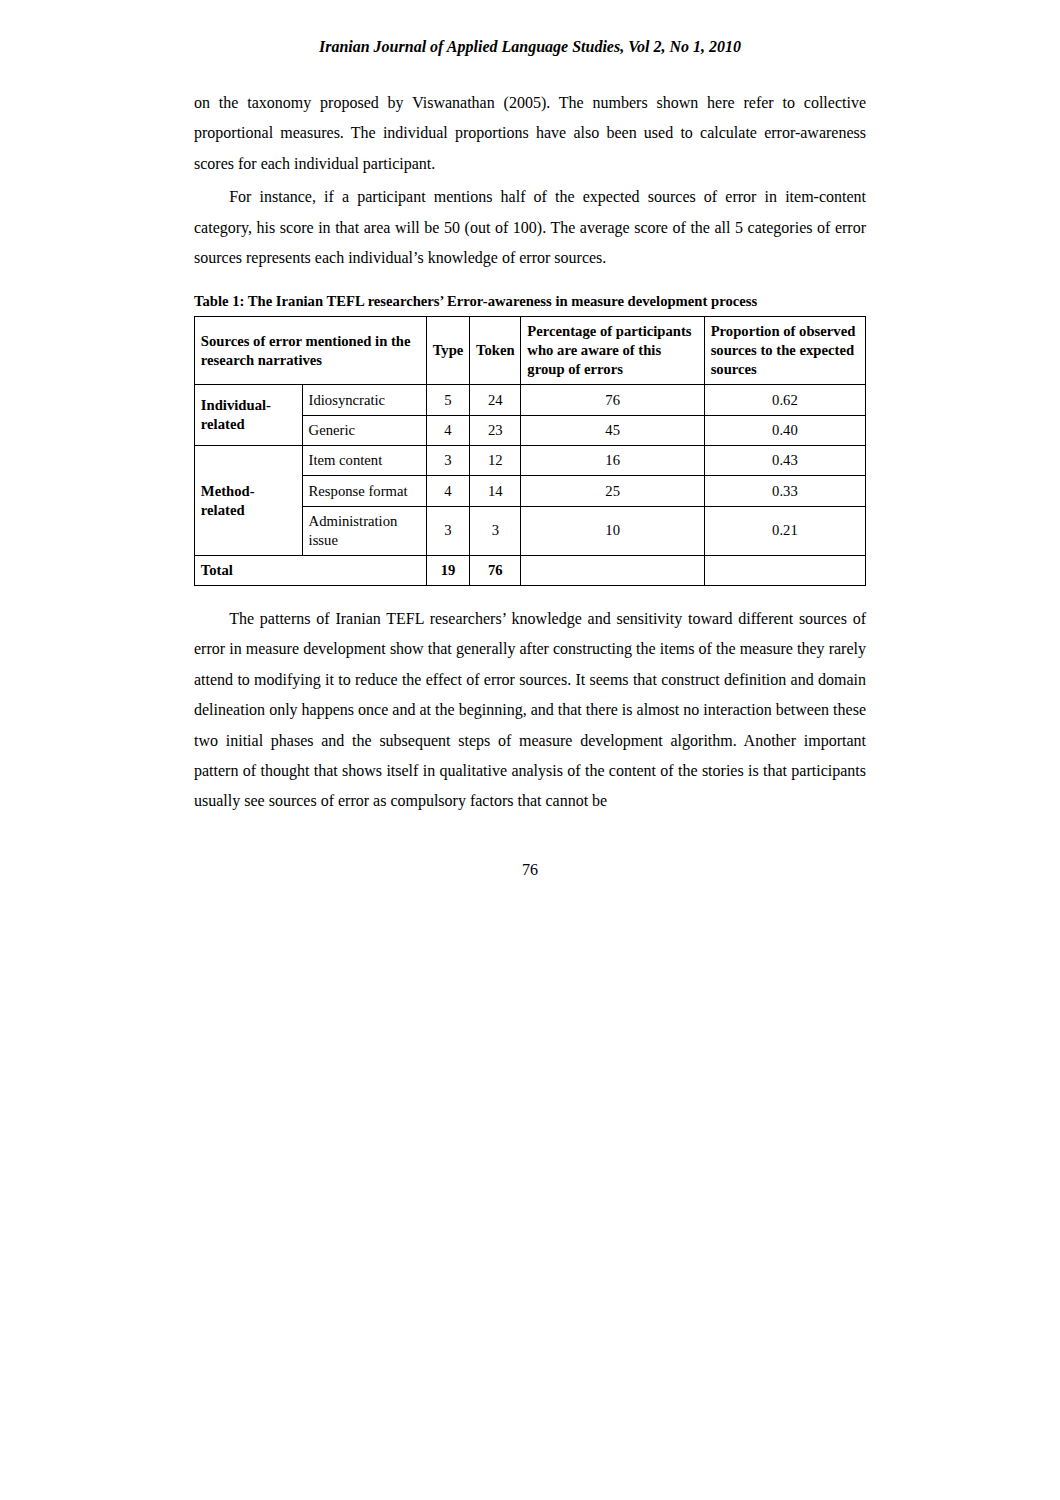Iranian Journal of Applied Language Studies, Vol 2, No 1, 2010
on the taxonomy proposed by Viswanathan (2005). The numbers shown here refer to collective proportional measures. The individual proportions have also been used to calculate error-awareness scores for each individual participant.
For instance, if a participant mentions half of the expected sources of error in item-content category, his score in that area will be 50 (out of 100). The average score of the all 5 categories of error sources represents each individual’s knowledge of error sources.
Table 1: The Iranian TEFL researchers’ Error-awareness in measure development process
| Sources of error mentioned in the research narratives | Type | Token | Percentage of participants who are aware of this group of errors | Proportion of observed sources to the expected sources |
| --- | --- | --- | --- | --- |
| Individual-related | Idiosyncratic | 5 | 24 | 76 | 0.62 |
| Generic | 4 | 23 | 45 | 0.40 |
| Method-related | Item content | 3 | 12 | 16 | 0.43 |
| Response format | 4 | 14 | 25 | 0.33 |
| Administration issue | 3 | 3 | 10 | 0.21 |
| Total | 19 | 76 | | |
The patterns of Iranian TEFL researchers’ knowledge and sensitivity toward different sources of error in measure development show that generally after constructing the items of the measure they rarely attend to modifying it to reduce the effect of error sources. It seems that construct definition and domain delineation only happens once and at the beginning, and that there is almost no interaction between these two initial phases and the subsequent steps of measure development algorithm. Another important pattern of thought that shows itself in qualitative analysis of the content of the stories is that participants usually see sources of error as compulsory factors that cannot be
76